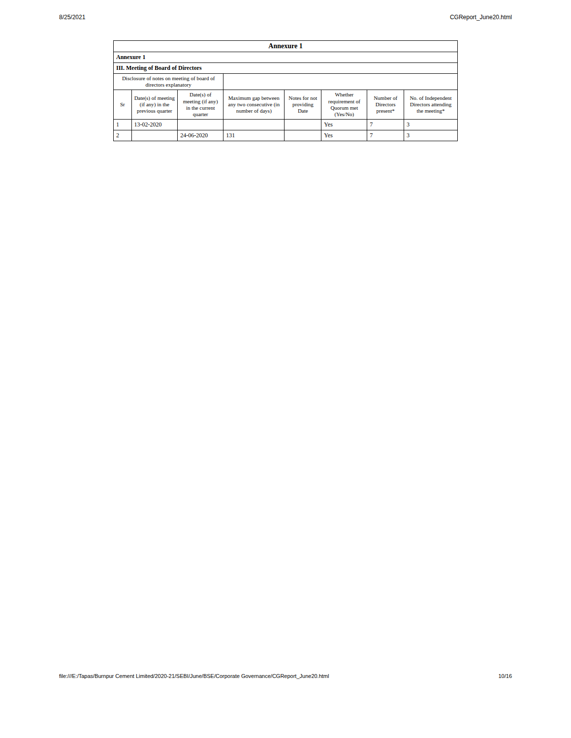8/25/2021 CGReport_June20.html
| Annexure 1 |
| Annexure 1 |
| III. Meeting of Board of Directors |
| Disclosure of notes on meeting of board of directors explanatory | | |
| Sr | Date(s) of meeting (if any) in the previous quarter | Date(s) of meeting (if any) in the current quarter | Maximum gap between any two consecutive (in number of days) | Notes for not providing Date | Whether requirement of Quorum met (Yes/No) | Number of Directors present* | No. of Independent Directors attending the meeting* |
| 1 | 13-02-2020 | | | | Yes | 7 | 3 |
| 2 | | 24-06-2020 | 131 | | Yes | 7 | 3 |
file:///E:/Tapas/Burnpur Cement Limited/2020-21/SEBI/June/BSE/Corporate Governance/CGReport_June20.html 10/16